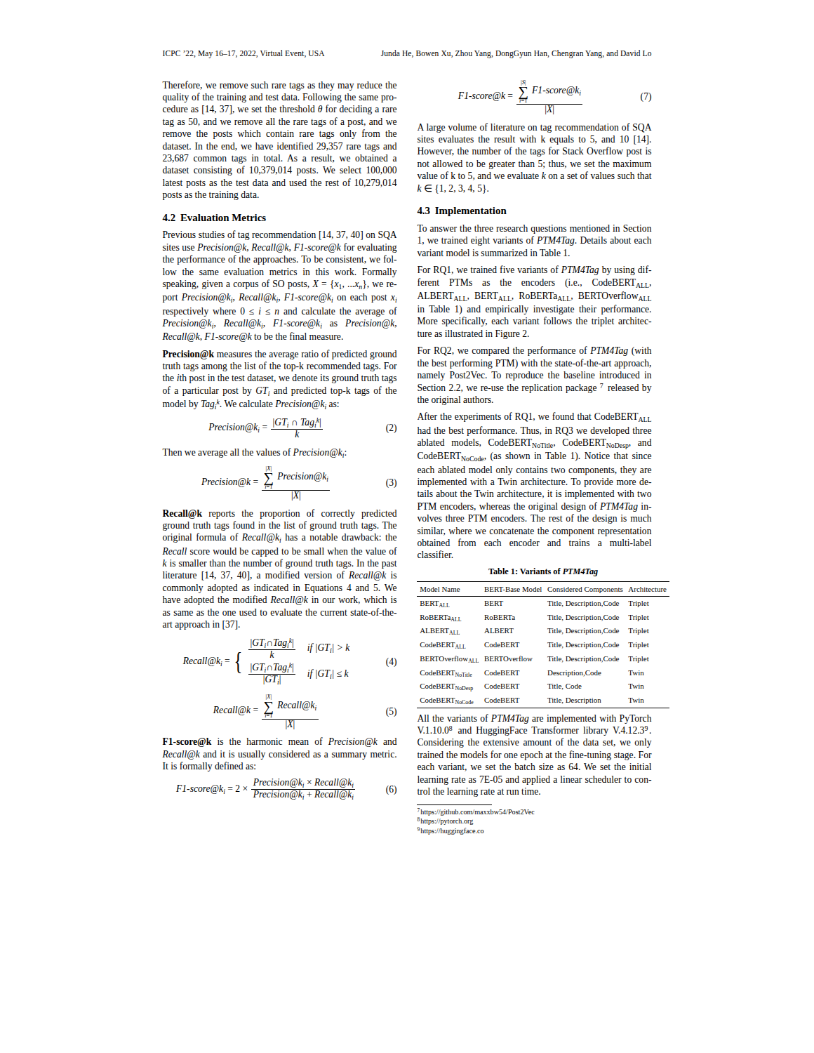ICPC ’22, May 16–17, 2022, Virtual Event, USA
Junda He, Bowen Xu, Zhou Yang, DongGyun Han, Chengran Yang, and David Lo
Therefore, we remove such rare tags as they may reduce the quality of the training and test data. Following the same procedure as [14, 37], we set the threshold θ for deciding a rare tag as 50, and we remove all the rare tags of a post, and we remove the posts which contain rare tags only from the dataset. In the end, we have identified 29,357 rare tags and 23,687 common tags in total. As a result, we obtained a dataset consisting of 10,379,014 posts. We select 100,000 latest posts as the test data and used the rest of 10,279,014 posts as the training data.
4.2 Evaluation Metrics
Previous studies of tag recommendation [14, 37, 40] on SQA sites use Precision@k, Recall@k, F1-score@k for evaluating the performance of the approaches. To be consistent, we follow the same evaluation metrics in this work. Formally speaking, given a corpus of SO posts, X = {x1, ...xn}, we report Precision@ki, Recall@ki, F1-score@ki on each post xi respectively where 0 ≤ i ≤ n and calculate the average of Precision@ki, Recall@ki, F1-score@ki as Precision@k, Recall@k, F1-score@k to be the final measure.
Precision@k measures the average ratio of predicted ground truth tags among the list of the top-k recommended tags. For the ith post in the test dataset, we denote its ground truth tags of a particular post by GTi and predicted top-k tags of the model by Tagik. We calculate Precision@ki as:
Precision@ki = |GTi ∩ Tagik| k
(2)
Then we average all the values of Precision@ki:
Precision@k = |X| ∑ i=1 Precision@ki |X|
(3)
Recall@k reports the proportion of correctly predicted ground truth tags found in the list of ground truth tags. The original formula of Recall@ki has a notable drawback: the Recall score would be capped to be small when the value of k is smaller than the number of ground truth tags. In the past literature [14, 37, 40], a modified version of Recall@k is commonly adopted as indicated in Equations 4 and 5. We have adopted the modified Recall@k in our work, which is as same as the one used to evaluate the current state-of-the-art approach in [37].
Recall@ki = { |GTi∩Tagik| k if |GTi| > k |GTi∩Tagik| |GTi| if |GTi| ≤ k
(4)
Recall@k = |X| ∑ i=1 Recall@ki |X|
(5)
F1-score@k is the harmonic mean of Precision@k and Recall@k and it is usually considered as a summary metric. It is formally defined as:
F1-score@ki = 2 × Precision@ki × Recall@ki Precision@ki + Recall@ki
(6)
F1-score@k = |S| ∑ i=1 F1-score@ki |X|
(7)
A large volume of literature on tag recommendation of SQA sites evaluates the result with k equals to 5, and 10 [14]. However, the number of the tags for Stack Overflow post is not allowed to be greater than 5; thus, we set the maximum value of k to 5, and we evaluate k on a set of values such that k ∈ {1, 2, 3, 4, 5}.
4.3 Implementation
To answer the three research questions mentioned in Section 1, we trained eight variants of PTM4Tag. Details about each variant model is summarized in Table 1.
For RQ1, we trained five variants of PTM4Tag by using different PTMs as the encoders (i.e., CodeBERTALL, ALBERTALL, BERTALL, RoBERTaALL, BERTOverflowALL in Table 1) and empirically investigate their performance. More specifically, each variant follows the triplet architecture as illustrated in Figure 2.
For RQ2, we compared the performance of PTM4Tag (with the best performing PTM) with the state-of-the-art approach, namely Post2Vec. To reproduce the baseline introduced in Section 2.2, we re-use the replication package 7 released by the original authors.
After the experiments of RQ1, we found that CodeBERTALL had the best performance. Thus, in RQ3 we developed three ablated models, CodeBERTNoTitle, CodeBERTNoDesp, and CodeBERTNoCode, (as shown in Table 1). Notice that since each ablated model only contains two components, they are implemented with a Twin architecture. To provide more details about the Twin architecture, it is implemented with two PTM encoders, whereas the original design of PTM4Tag involves three PTM encoders. The rest of the design is much similar, where we concatenate the component representation obtained from each encoder and trains a multi-label classifier.
Table 1: Variants of PTM4Tag
| Model Name | BERT-Base Model | Considered Components | Architecture |
| --- | --- | --- | --- |
| BERT ALL | BERT | Title, Description,Code | Triplet |
| RoBERTa ALL | RoBERTa | Title, Description,Code | Triplet |
| ALBERT ALL | ALBERT | Title, Description,Code | Triplet |
| CodeBERT ALL | CodeBERT | Title, Description,Code | Triplet |
| BERTOverflow ALL | BERTOverflow | Title, Description,Code | Triplet |
| CodeBERT NoTitle | CodeBERT | Description,Code | Twin |
| CodeBERT NoDesp | CodeBERT | Title, Code | Twin |
| CodeBERT NoCode | CodeBERT | Title, Description | Twin |
All the variants of PTM4Tag are implemented with PyTorch V.1.10.08 and HuggingFace Transformer library V.4.12.39. Considering the extensive amount of the data set, we only trained the models for one epoch at the fine-tuning stage. For each variant, we set the batch size as 64. We set the initial learning rate as 7E-05 and applied a linear scheduler to control the learning rate at run time.
7https://github.com/maxxbw54/Post2Vec
8https://pytorch.org
9https://huggingface.co